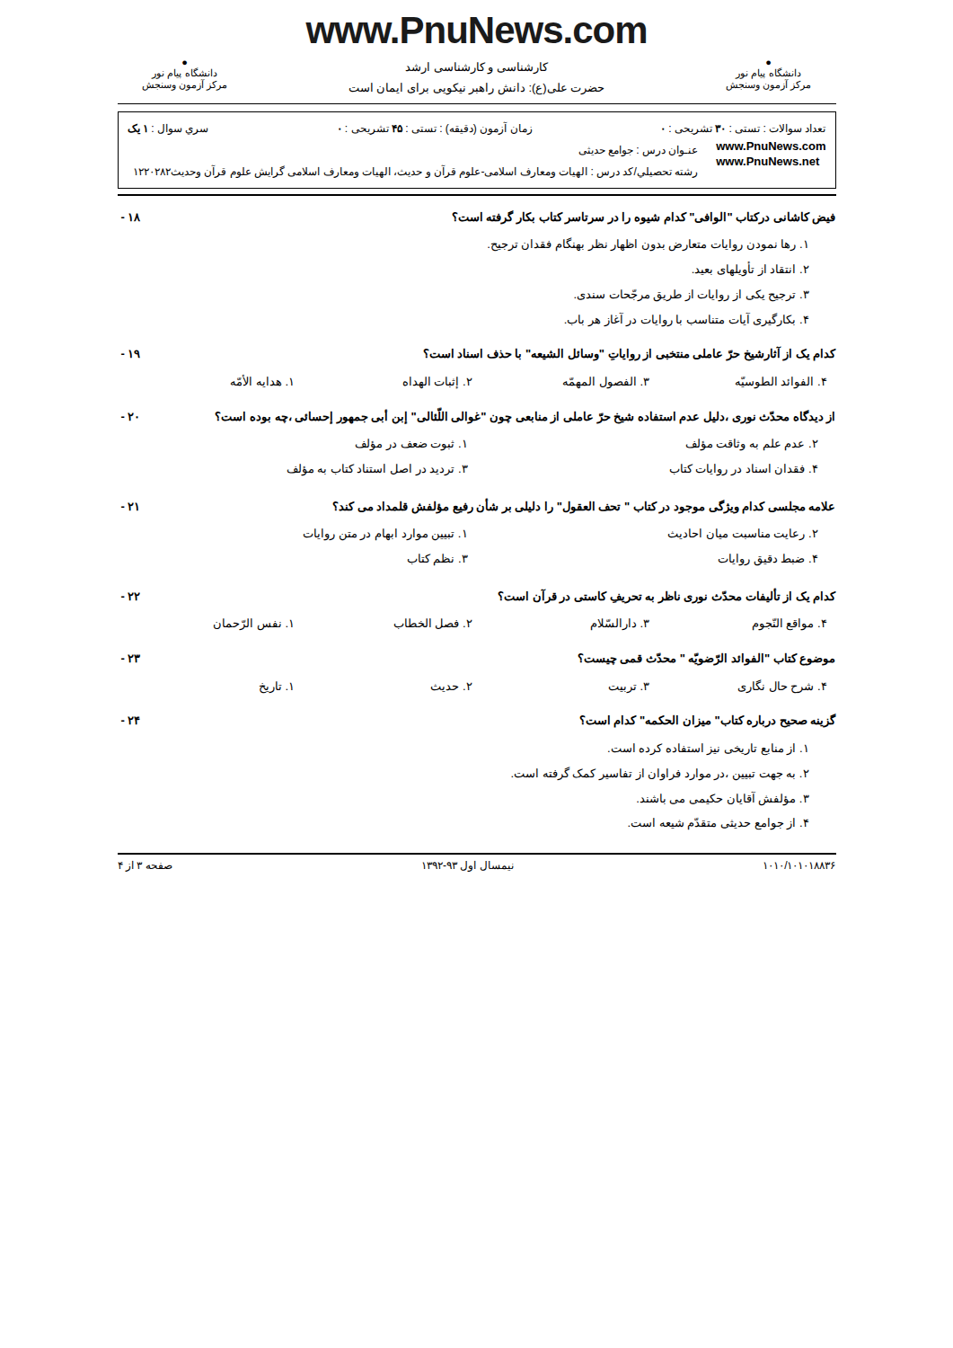www.PnuNews.com
●
دانشگاه پیام نور
مرکز آزمون وسنجش
کارشناسی و کارشناسی ارشد
حضرت علی(ع): دانش راهبر نیکویی برای ایمان است
●
دانشگاه پیام نور
مرکز آزمون وسنجش
تعداد سوالات : تستی : ۳۰ تشریحی : ۰
زمان آزمون (دقیقه) : تستی : ۴۵ تشریحی : ۰
سري سوال : ۱ یک
www.PnuNews.com
www.PnuNews.net
عنـوان درس : جوامع حدیثی
رشته تحصیلي/کد درس : الهیات ومعارف اسلامی-علوم قرآن و حدیث، الهیات ومعارف اسلامی گرایش علوم قرآن وحدیث۱۲۲۰۲۸۲
۱۸ - فیض کاشانی درکتاب "الوافی" کدام شیوه را در سرتاسر کتاب بکار گرفته است؟
۱. رها نمودن روایات متعارض بدون اظهار نظر بهنگام فقدان ترجیح.
۲. انتقاد از تأویلهای بعید.
۳. ترجیح یکی از روایات از طریق مرجّحات سندی.
۴. بکارگیری آیات متناسب با روایات در آغاز هر باب.
۱۹ - کدام یک از آثارشیخ حرّ عاملی منتخبی از روایاتِ "وسائل الشیعه" با حذف اسناد است؟
۴. الفوائد الطوسیّه
۳. الفصول المهمّه
۲. إثبات الهداه
۱. هدایه الأمّه
۲۰ - از دیدگاه محدّث نوری ،دلیل عدم استفاده شیخ حرّ عاملی از منابعی چون "غوالی اللّئالی" إبن أبی جمهور إحسائی ،چه بوده است؟
۲. عدم علم به وثاقت مؤلف
۱. ثبوت ضعف در مؤلف
۴. فقدان اسناد در روایات کتاب
۳. تردید در اصل استناد کتاب به مؤلف
۲۱ - علامه مجلسی کدام ویژگی موجود در کتاب " تحف العقول" را دلیلی بر شأن رفیع مؤلفش قلمداد می کند؟
۲. رعایت مناسبت میان احادیث
۱. تبیین موارد ابهام در متن روایات
۴. ضبط دقیق روایات
۳. نظم کتاب
۲۲ - کدام یک از تألیفات محدّث نوری ناظر به تحریفِ کاستی در قرآن است؟
۴. مواقع النّجوم
۳. دارالسّلام
۲. فصل الخطاب
۱. نفس الرّحمان
۲۳ - موضوع کتاب "الفوائد الرّضویّه " محدّث قمی چیست؟
۴. شرح حال نگاری
۳. تربیت
۲. حدیث
۱. تاریخ
۲۴ - گزینه صحیح درباره کتاب" میزان الحکمه" کدام است؟
۱. از منابع تاریخی نیز استفاده کرده است.
۲. به جهت تبیین ،در موارد فراوان از تفاسیر کمک گرفته است.
۳. مؤلفش آقایان حکیمی می باشند.
۴. از جوامع حدیثی متقدّم شیعه است.
صفحه ۳ از ۴
نیمسال اول ۹۳-۱۳۹۲
۱۰۱۰/۱۰۱۰۱۸۸۳۶